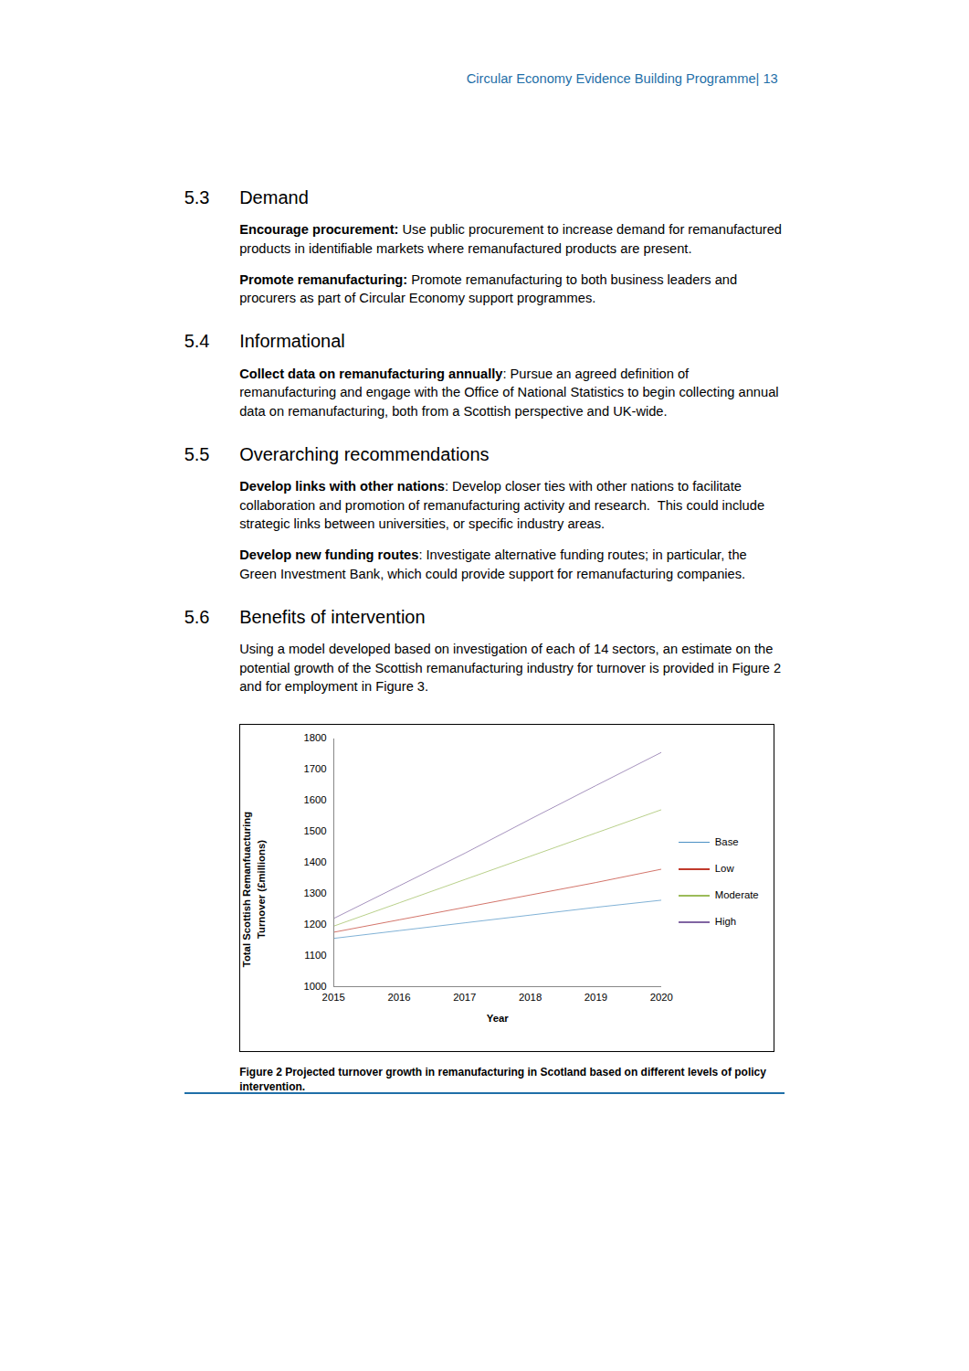Circular Economy Evidence Building Programme| 13
5.3 Demand
Encourage procurement: Use public procurement to increase demand for remanufactured products in identifiable markets where remanufactured products are present.
Promote remanufacturing: Promote remanufacturing to both business leaders and procurers as part of Circular Economy support programmes.
5.4 Informational
Collect data on remanufacturing annually: Pursue an agreed definition of remanufacturing and engage with the Office of National Statistics to begin collecting annual data on remanufacturing, both from a Scottish perspective and UK-wide.
5.5 Overarching recommendations
Develop links with other nations: Develop closer ties with other nations to facilitate collaboration and promotion of remanufacturing activity and research. This could include strategic links between universities, or specific industry areas.
Develop new funding routes: Investigate alternative funding routes; in particular, the Green Investment Bank, which could provide support for remanufacturing companies.
5.6 Benefits of intervention
Using a model developed based on investigation of each of 14 sectors, an estimate on the potential growth of the Scottish remanufacturing industry for turnover is provided in Figure 2 and for employment in Figure 3.
Total Scottish Remanfuacturing
Turnover (£millions)
1800 1700 1600 1500 1400 1300 1200 1100 1000
2015 2016 2017 2018 2019 2020
Year
Base
Low
Moderate
High
Figure 2 Projected turnover growth in remanufacturing in Scotland based on different levels of policy intervention.